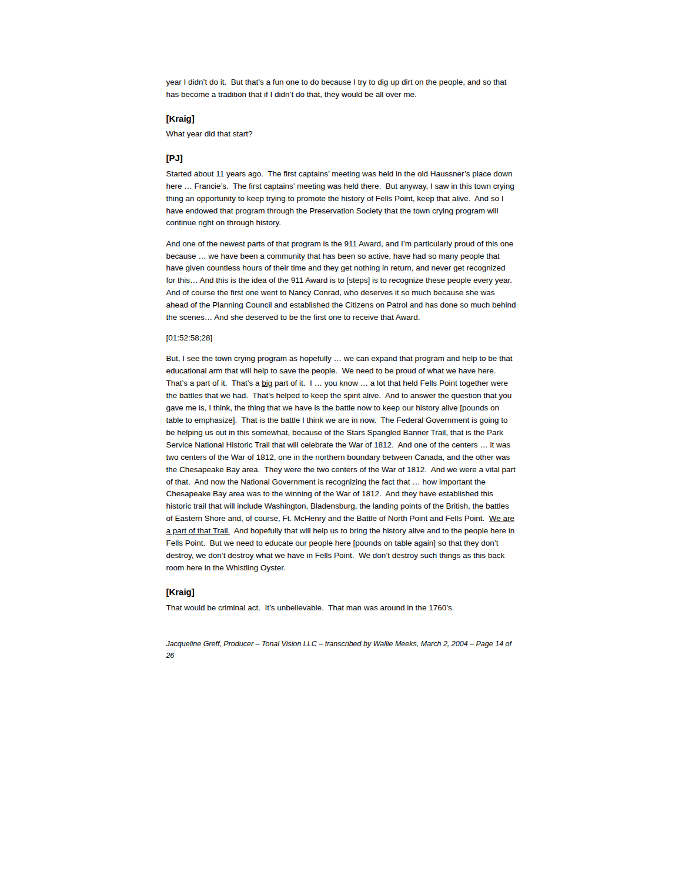year I didn’t do it. But that’s a fun one to do because I try to dig up dirt on the people, and so that has become a tradition that if I didn’t do that, they would be all over me.
[Kraig]
What year did that start?
[PJ]
Started about 11 years ago. The first captains’ meeting was held in the old Haussner’s place down here … Francie’s. The first captains’ meeting was held there. But anyway, I saw in this town crying thing an opportunity to keep trying to promote the history of Fells Point, keep that alive. And so I have endowed that program through the Preservation Society that the town crying program will continue right on through history.
And one of the newest parts of that program is the 911 Award, and I’m particularly proud of this one because … we have been a community that has been so active, have had so many people that have given countless hours of their time and they get nothing in return, and never get recognized for this… And this is the idea of the 911 Award is to [steps] is to recognize these people every year. And of course the first one went to Nancy Conrad, who deserves it so much because she was ahead of the Planning Council and established the Citizens on Patrol and has done so much behind the scenes… And she deserved to be the first one to receive that Award.
[01:52:58;28]
But, I see the town crying program as hopefully … we can expand that program and help to be that educational arm that will help to save the people. We need to be proud of what we have here. That’s a part of it. That’s a big part of it. I … you know … a lot that held Fells Point together were the battles that we had. That’s helped to keep the spirit alive. And to answer the question that you gave me is, I think, the thing that we have is the battle now to keep our history alive [pounds on table to emphasize]. That is the battle I think we are in now. The Federal Government is going to be helping us out in this somewhat, because of the Stars Spangled Banner Trail, that is the Park Service National Historic Trail that will celebrate the War of 1812. And one of the centers … it was two centers of the War of 1812, one in the northern boundary between Canada, and the other was the Chesapeake Bay area. They were the two centers of the War of 1812. And we were a vital part of that. And now the National Government is recognizing the fact that … how important the Chesapeake Bay area was to the winning of the War of 1812. And they have established this historic trail that will include Washington, Bladensburg, the landing points of the British, the battles of Eastern Shore and, of course, Ft. McHenry and the Battle of North Point and Fells Point. We are a part of that Trail. And hopefully that will help us to bring the history alive and to the people here in Fells Point. But we need to educate our people here [pounds on table again] so that they don’t destroy, we don’t destroy what we have in Fells Point. We don’t destroy such things as this back room here in the Whistling Oyster.
[Kraig]
That would be criminal act. It’s unbelievable. That man was around in the 1760’s.
Jacqueline Greff, Producer – Tonal Vision LLC – transcribed by Wallie Meeks, March 2, 2004 – Page 14 of 26